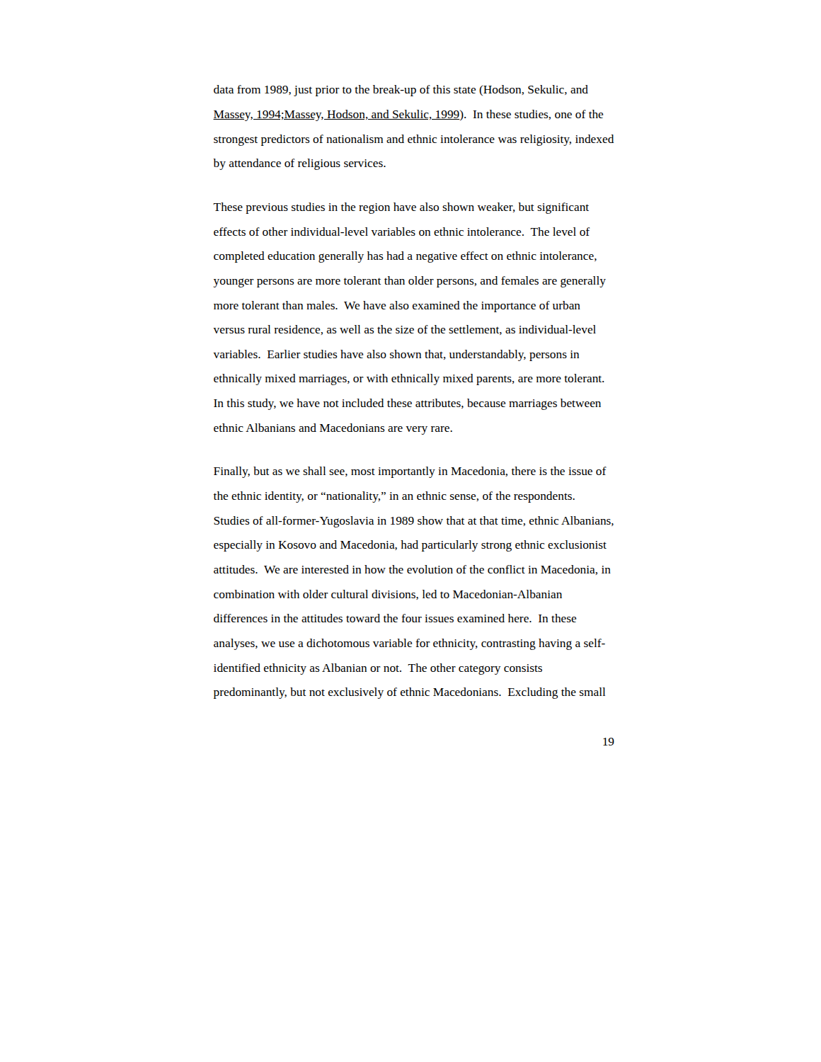data from 1989, just prior to the break-up of this state (Hodson, Sekulic, and Massey, 1994;Massey, Hodson, and Sekulic, 1999). In these studies, one of the strongest predictors of nationalism and ethnic intolerance was religiosity, indexed by attendance of religious services.
These previous studies in the region have also shown weaker, but significant effects of other individual-level variables on ethnic intolerance. The level of completed education generally has had a negative effect on ethnic intolerance, younger persons are more tolerant than older persons, and females are generally more tolerant than males. We have also examined the importance of urban versus rural residence, as well as the size of the settlement, as individual-level variables. Earlier studies have also shown that, understandably, persons in ethnically mixed marriages, or with ethnically mixed parents, are more tolerant. In this study, we have not included these attributes, because marriages between ethnic Albanians and Macedonians are very rare.
Finally, but as we shall see, most importantly in Macedonia, there is the issue of the ethnic identity, or “nationality,” in an ethnic sense, of the respondents. Studies of all-former-Yugoslavia in 1989 show that at that time, ethnic Albanians, especially in Kosovo and Macedonia, had particularly strong ethnic exclusionist attitudes. We are interested in how the evolution of the conflict in Macedonia, in combination with older cultural divisions, led to Macedonian-Albanian differences in the attitudes toward the four issues examined here. In these analyses, we use a dichotomous variable for ethnicity, contrasting having a self-identified ethnicity as Albanian or not. The other category consists predominantly, but not exclusively of ethnic Macedonians. Excluding the small
19